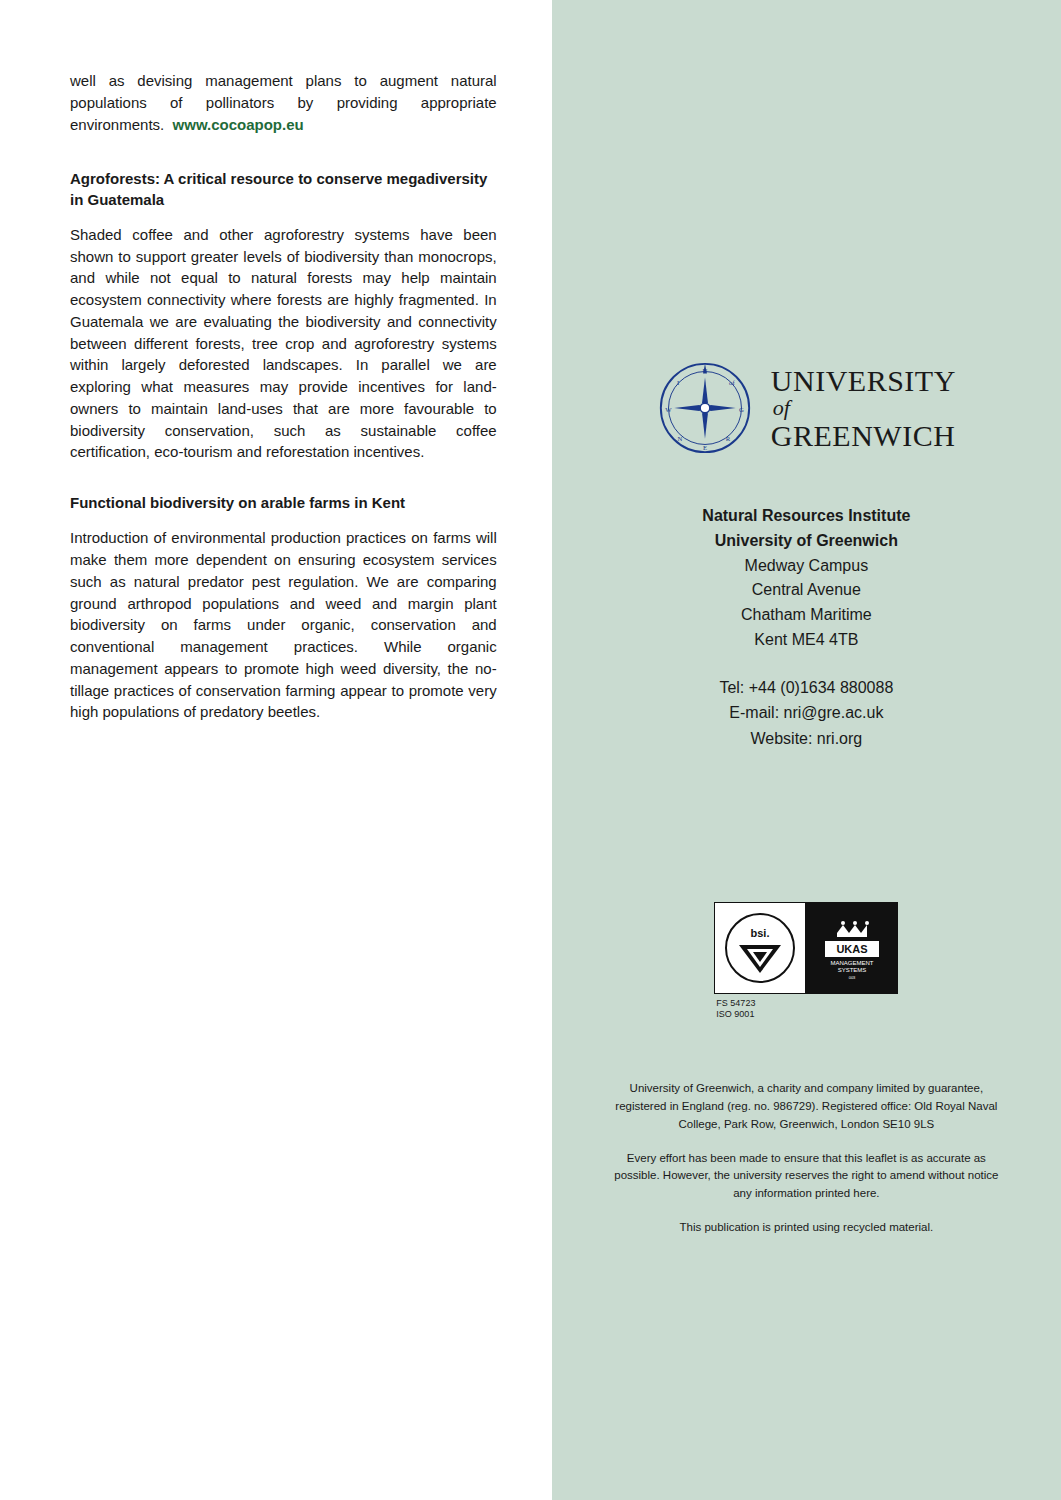well as devising management plans to augment natural populations of pollinators by providing appropriate environments. www.cocoapop.eu
Agroforests: A critical resource to conserve megadiversity in Guatemala
Shaded coffee and other agroforestry systems have been shown to support greater levels of biodiversity than monocrops, and while not equal to natural forests may help maintain ecosystem connectivity where forests are highly fragmented. In Guatemala we are evaluating the biodiversity and connectivity between different forests, tree crop and agroforestry systems within largely deforested landscapes. In parallel we are exploring what measures may provide incentives for land-owners to maintain land-uses that are more favourable to biodiversity conservation, such as sustainable coffee certification, eco-tourism and reforestation incentives.
Functional biodiversity on arable farms in Kent
Introduction of environmental production practices on farms will make them more dependent on ensuring ecosystem services such as natural predator pest regulation. We are comparing ground arthropod populations and weed and margin plant biodiversity on farms under organic, conservation and conventional management practices. While organic management appears to promote high weed diversity, the no-tillage practices of conservation farming appear to promote very high populations of predatory beetles.
U of G R E N W I
UNIVERSITY of GREENWICH
Natural Resources Institute University of Greenwich Medway Campus
Central Avenue
Chatham Maritime
Kent ME4 4TB
Tel: +44 (0)1634 880088
E-mail: nri@gre.ac.uk
Website: nri.org
bsi.
UKAS MANAGEMENT SYSTEMS 003
FS 54723
ISO 9001
University of Greenwich, a charity and company limited by guarantee, registered in England (reg. no. 986729). Registered office: Old Royal Naval College, Park Row, Greenwich, London SE10 9LS
Every effort has been made to ensure that this leaflet is as accurate as possible. However, the university reserves the right to amend without notice any information printed here.
This publication is printed using recycled material.